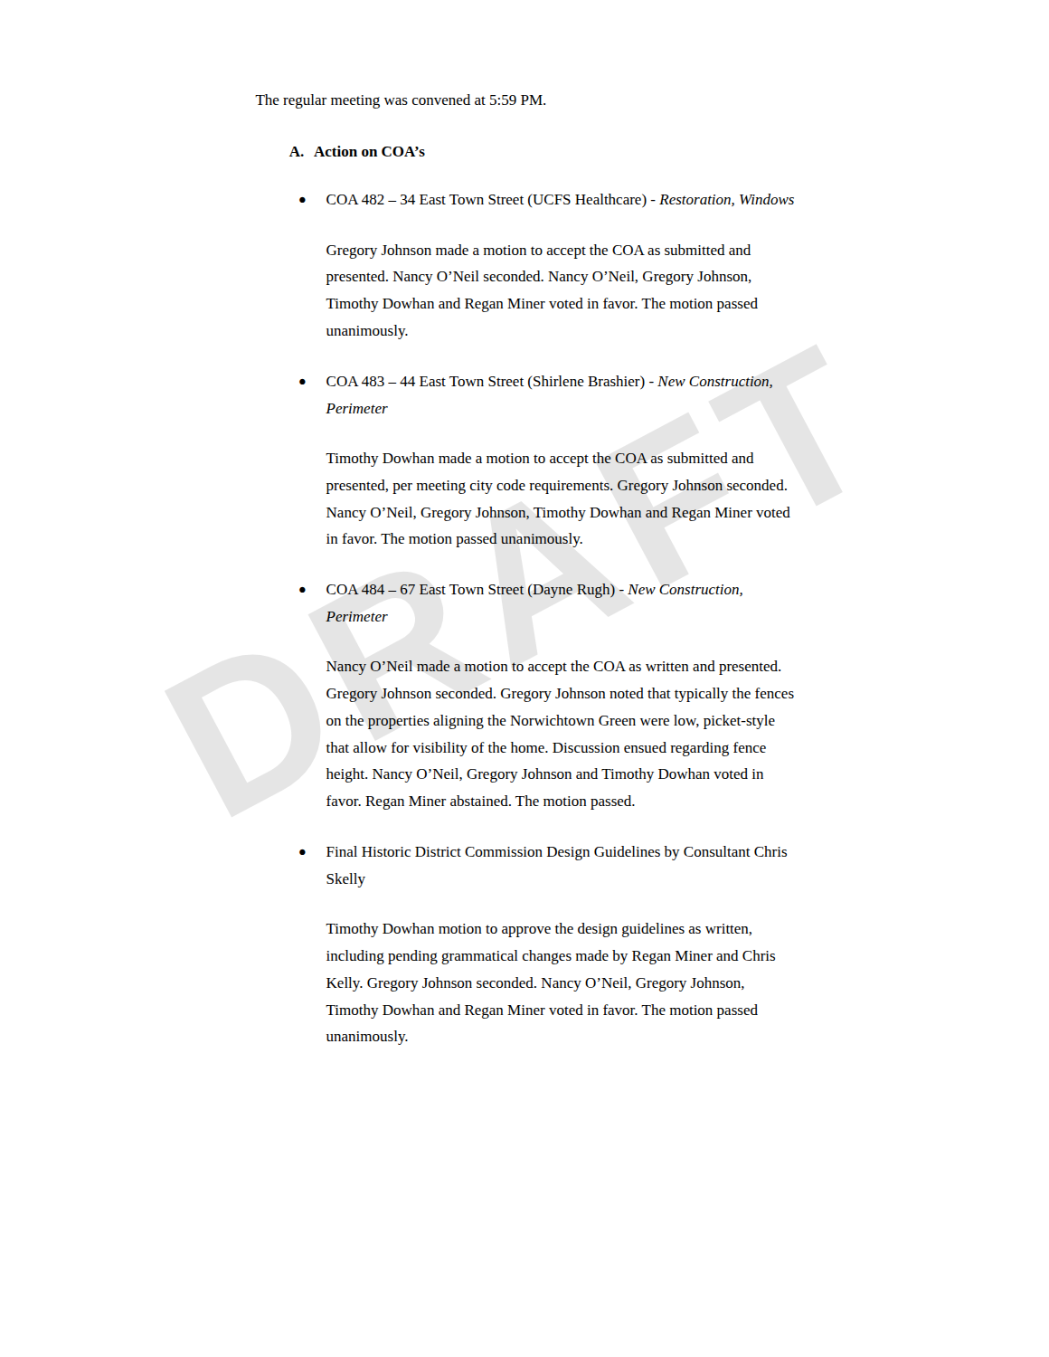DRAFT
The regular meeting was convened at 5:59 PM.
A. Action on COA’s
COA 482 – 34 East Town Street (UCFS Healthcare) - Restoration, Windows
Gregory Johnson made a motion to accept the COA as submitted and presented. Nancy O’Neil seconded. Nancy O’Neil, Gregory Johnson, Timothy Dowhan and Regan Miner voted in favor. The motion passed unanimously.
COA 483 – 44 East Town Street (Shirlene Brashier) - New Construction, Perimeter
Timothy Dowhan made a motion to accept the COA as submitted and presented, per meeting city code requirements. Gregory Johnson seconded. Nancy O’Neil, Gregory Johnson, Timothy Dowhan and Regan Miner voted in favor. The motion passed unanimously.
COA 484 – 67 East Town Street (Dayne Rugh) - New Construction, Perimeter
Nancy O’Neil made a motion to accept the COA as written and presented. Gregory Johnson seconded. Gregory Johnson noted that typically the fences on the properties aligning the Norwichtown Green were low, picket-style that allow for visibility of the home. Discussion ensued regarding fence height. Nancy O’Neil, Gregory Johnson and Timothy Dowhan voted in favor. Regan Miner abstained. The motion passed.
Final Historic District Commission Design Guidelines by Consultant Chris Skelly
Timothy Dowhan motion to approve the design guidelines as written, including pending grammatical changes made by Regan Miner and Chris Kelly. Gregory Johnson seconded. Nancy O’Neil, Gregory Johnson, Timothy Dowhan and Regan Miner voted in favor. The motion passed unanimously.